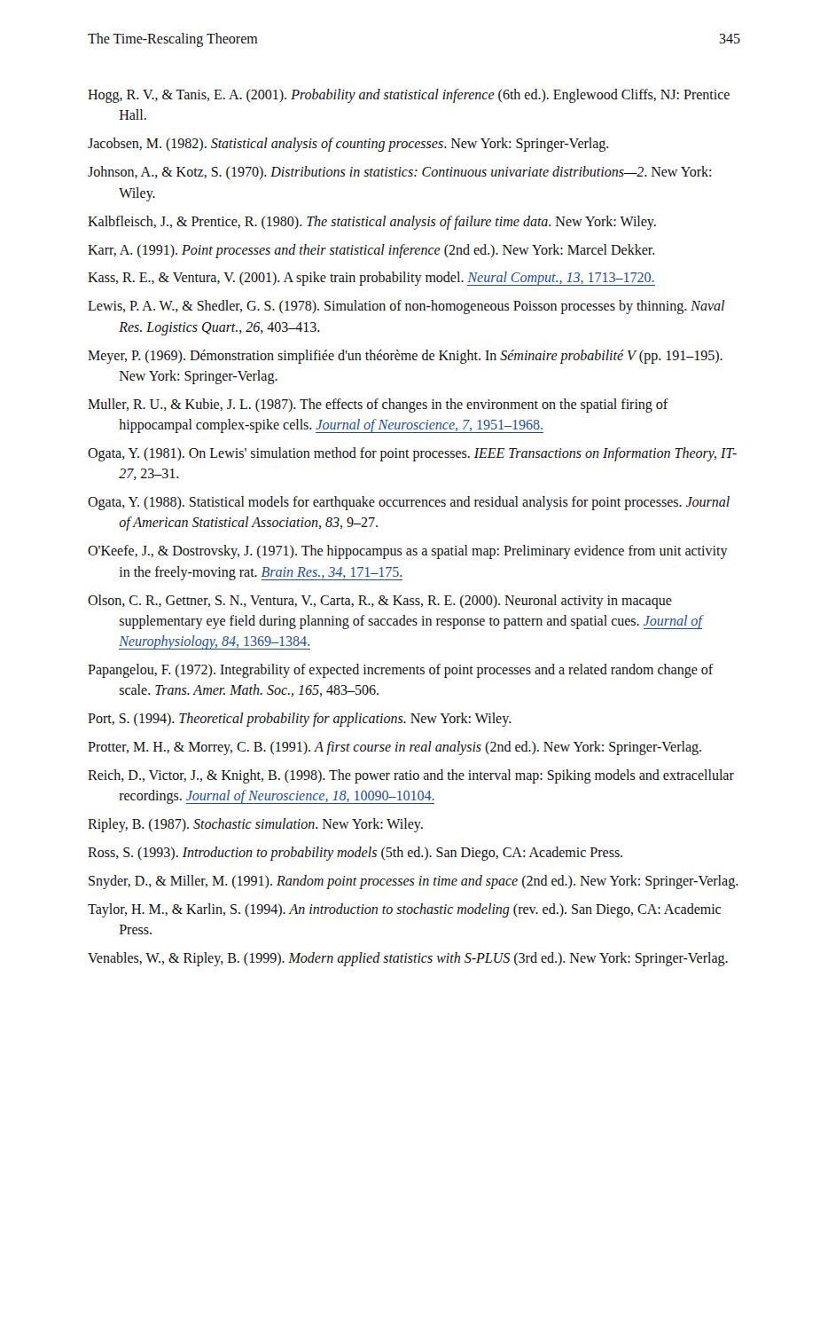The Time-Rescaling Theorem 345
Hogg, R. V., & Tanis, E. A. (2001). Probability and statistical inference (6th ed.). Englewood Cliffs, NJ: Prentice Hall.
Jacobsen, M. (1982). Statistical analysis of counting processes. New York: Springer-Verlag.
Johnson, A., & Kotz, S. (1970). Distributions in statistics: Continuous univariate distributions—2. New York: Wiley.
Kalbfleisch, J., & Prentice, R. (1980). The statistical analysis of failure time data. New York: Wiley.
Karr, A. (1991). Point processes and their statistical inference (2nd ed.). New York: Marcel Dekker.
Kass, R. E., & Ventura, V. (2001). A spike train probability model. Neural Comput., 13, 1713–1720.
Lewis, P. A. W., & Shedler, G. S. (1978). Simulation of non-homogeneous Poisson processes by thinning. Naval Res. Logistics Quart., 26, 403–413.
Meyer, P. (1969). Démonstration simplifiée d'un théorème de Knight. In Séminaire probabilité V (pp. 191–195). New York: Springer-Verlag.
Muller, R. U., & Kubie, J. L. (1987). The effects of changes in the environment on the spatial firing of hippocampal complex-spike cells. Journal of Neuroscience, 7, 1951–1968.
Ogata, Y. (1981). On Lewis' simulation method for point processes. IEEE Transactions on Information Theory, IT-27, 23–31.
Ogata, Y. (1988). Statistical models for earthquake occurrences and residual analysis for point processes. Journal of American Statistical Association, 83, 9–27.
O'Keefe, J., & Dostrovsky, J. (1971). The hippocampus as a spatial map: Preliminary evidence from unit activity in the freely-moving rat. Brain Res., 34, 171–175.
Olson, C. R., Gettner, S. N., Ventura, V., Carta, R., & Kass, R. E. (2000). Neuronal activity in macaque supplementary eye field during planning of saccades in response to pattern and spatial cues. Journal of Neurophysiology, 84, 1369–1384.
Papangelou, F. (1972). Integrability of expected increments of point processes and a related random change of scale. Trans. Amer. Math. Soc., 165, 483–506.
Port, S. (1994). Theoretical probability for applications. New York: Wiley.
Protter, M. H., & Morrey, C. B. (1991). A first course in real analysis (2nd ed.). New York: Springer-Verlag.
Reich, D., Victor, J., & Knight, B. (1998). The power ratio and the interval map: Spiking models and extracellular recordings. Journal of Neuroscience, 18, 10090–10104.
Ripley, B. (1987). Stochastic simulation. New York: Wiley.
Ross, S. (1993). Introduction to probability models (5th ed.). San Diego, CA: Academic Press.
Snyder, D., & Miller, M. (1991). Random point processes in time and space (2nd ed.). New York: Springer-Verlag.
Taylor, H. M., & Karlin, S. (1994). An introduction to stochastic modeling (rev. ed.). San Diego, CA: Academic Press.
Venables, W., & Ripley, B. (1999). Modern applied statistics with S-PLUS (3rd ed.). New York: Springer-Verlag.